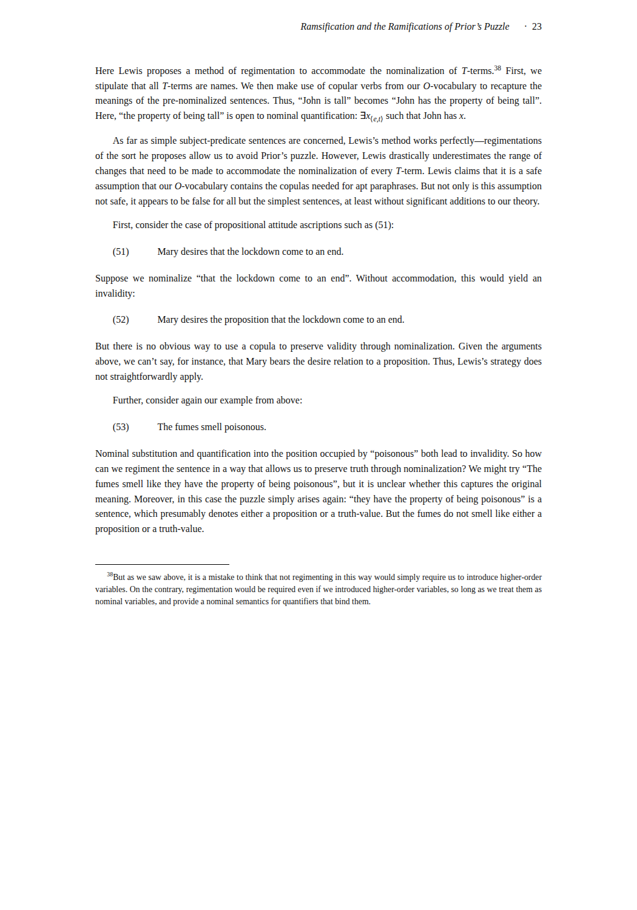Ramsification and the Ramifications of Prior’s Puzzle· 23
Here Lewis proposes a method of regimentation to accommodate the nominalization of T-terms.38 First, we stipulate that all T-terms are names. We then make use of copular verbs from our O-vocabulary to recapture the meanings of the pre-nominalized sentences. Thus, “John is tall” becomes “John has the property of being tall”. Here, “the property of being tall” is open to nominal quantification: ∃x⟨e,t⟩ such that John has x.
As far as simple subject-predicate sentences are concerned, Lewis’s method works perfectly—regimentations of the sort he proposes allow us to avoid Prior’s puzzle. However, Lewis drastically underestimates the range of changes that need to be made to accommodate the nominalization of every T-term. Lewis claims that it is a safe assumption that our O-vocabulary contains the copulas needed for apt paraphrases. But not only is this assumption not safe, it appears to be false for all but the simplest sentences, at least without significant additions to our theory.
First, consider the case of propositional attitude ascriptions such as (51):
(51) Mary desires that the lockdown come to an end.
Suppose we nominalize “that the lockdown come to an end”. Without accommodation, this would yield an invalidity:
(52) Mary desires the proposition that the lockdown come to an end.
But there is no obvious way to use a copula to preserve validity through nominalization. Given the arguments above, we can’t say, for instance, that Mary bears the desire relation to a proposition. Thus, Lewis’s strategy does not straightforwardly apply.
Further, consider again our example from above:
(53) The fumes smell poisonous.
Nominal substitution and quantification into the position occupied by “poisonous” both lead to invalidity. So how can we regiment the sentence in a way that allows us to preserve truth through nominalization? We might try “The fumes smell like they have the property of being poisonous”, but it is unclear whether this captures the original meaning. Moreover, in this case the puzzle simply arises again: “they have the property of being poisonous” is a sentence, which presumably denotes either a proposition or a truth-value. But the fumes do not smell like either a proposition or a truth-value.
38But as we saw above, it is a mistake to think that not regimenting in this way would simply require us to introduce higher-order variables. On the contrary, regimentation would be required even if we introduced higher-order variables, so long as we treat them as nominal variables, and provide a nominal semantics for quantifiers that bind them.